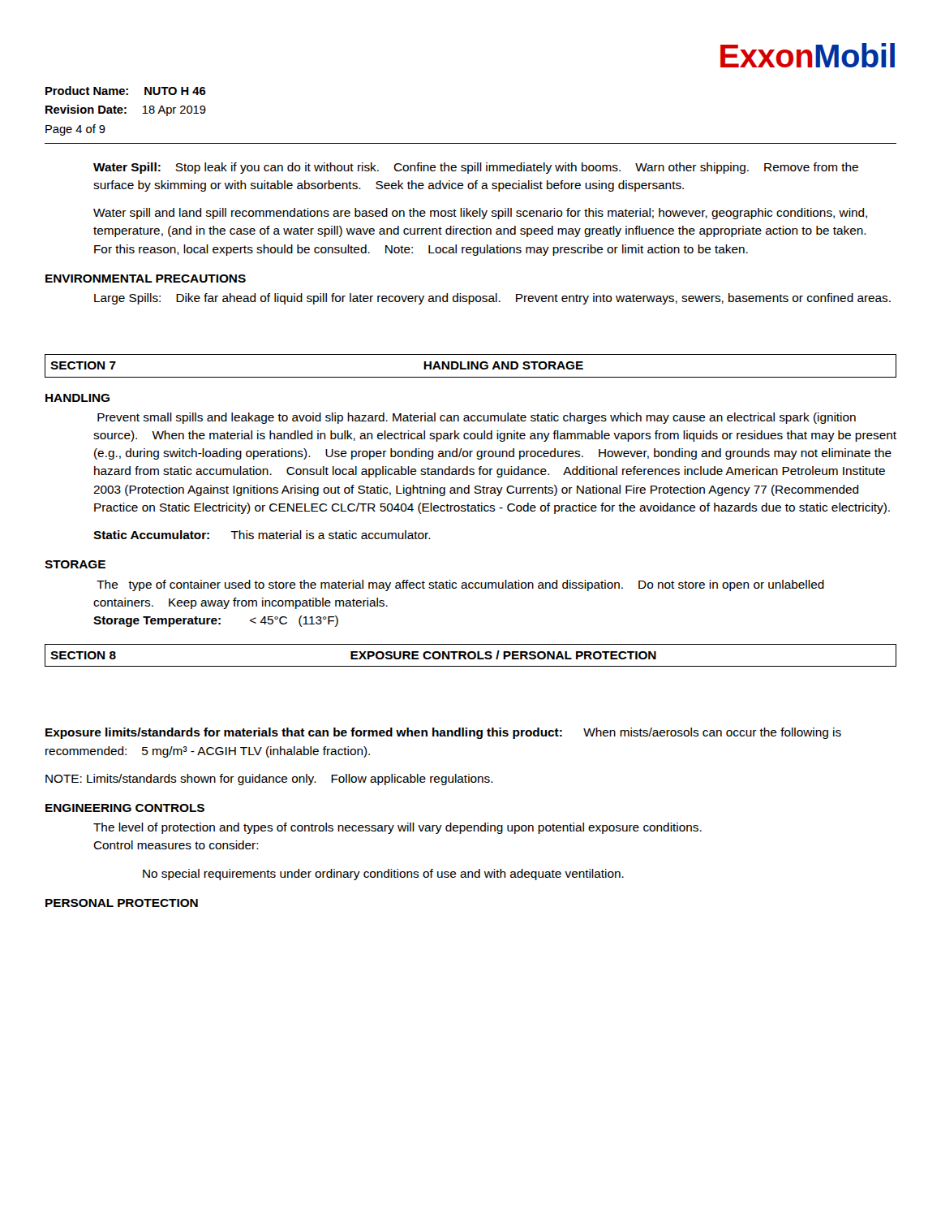Exxon Mobil
Product Name: NUTO H 46
Revision Date: 18 Apr 2019
Page 4 of 9
Water Spill: Stop leak if you can do it without risk. Confine the spill immediately with booms. Warn other shipping. Remove from the surface by skimming or with suitable absorbents. Seek the advice of a specialist before using dispersants.
Water spill and land spill recommendations are based on the most likely spill scenario for this material; however, geographic conditions, wind, temperature, (and in the case of a water spill) wave and current direction and speed may greatly influence the appropriate action to be taken. For this reason, local experts should be consulted. Note: Local regulations may prescribe or limit action to be taken.
ENVIRONMENTAL PRECAUTIONS
Large Spills: Dike far ahead of liquid spill for later recovery and disposal. Prevent entry into waterways, sewers, basements or confined areas.
SECTION 7 HANDLING AND STORAGE
HANDLING
Prevent small spills and leakage to avoid slip hazard. Material can accumulate static charges which may cause an electrical spark (ignition source). When the material is handled in bulk, an electrical spark could ignite any flammable vapors from liquids or residues that may be present (e.g., during switch-loading operations). Use proper bonding and/or ground procedures. However, bonding and grounds may not eliminate the hazard from static accumulation. Consult local applicable standards for guidance. Additional references include American Petroleum Institute 2003 (Protection Against Ignitions Arising out of Static, Lightning and Stray Currents) or National Fire Protection Agency 77 (Recommended Practice on Static Electricity) or CENELEC CLC/TR 50404 (Electrostatics - Code of practice for the avoidance of hazards due to static electricity).
Static Accumulator: This material is a static accumulator.
STORAGE
The type of container used to store the material may affect static accumulation and dissipation. Do not store in open or unlabelled containers. Keep away from incompatible materials.
Storage Temperature: < 45°C (113°F)
SECTION 8 EXPOSURE CONTROLS / PERSONAL PROTECTION
Exposure limits/standards for materials that can be formed when handling this product: When mists/aerosols can occur the following is recommended: 5 mg/m³ - ACGIH TLV (inhalable fraction).
NOTE: Limits/standards shown for guidance only. Follow applicable regulations.
ENGINEERING CONTROLS
The level of protection and types of controls necessary will vary depending upon potential exposure conditions.
Control measures to consider:
No special requirements under ordinary conditions of use and with adequate ventilation.
PERSONAL PROTECTION